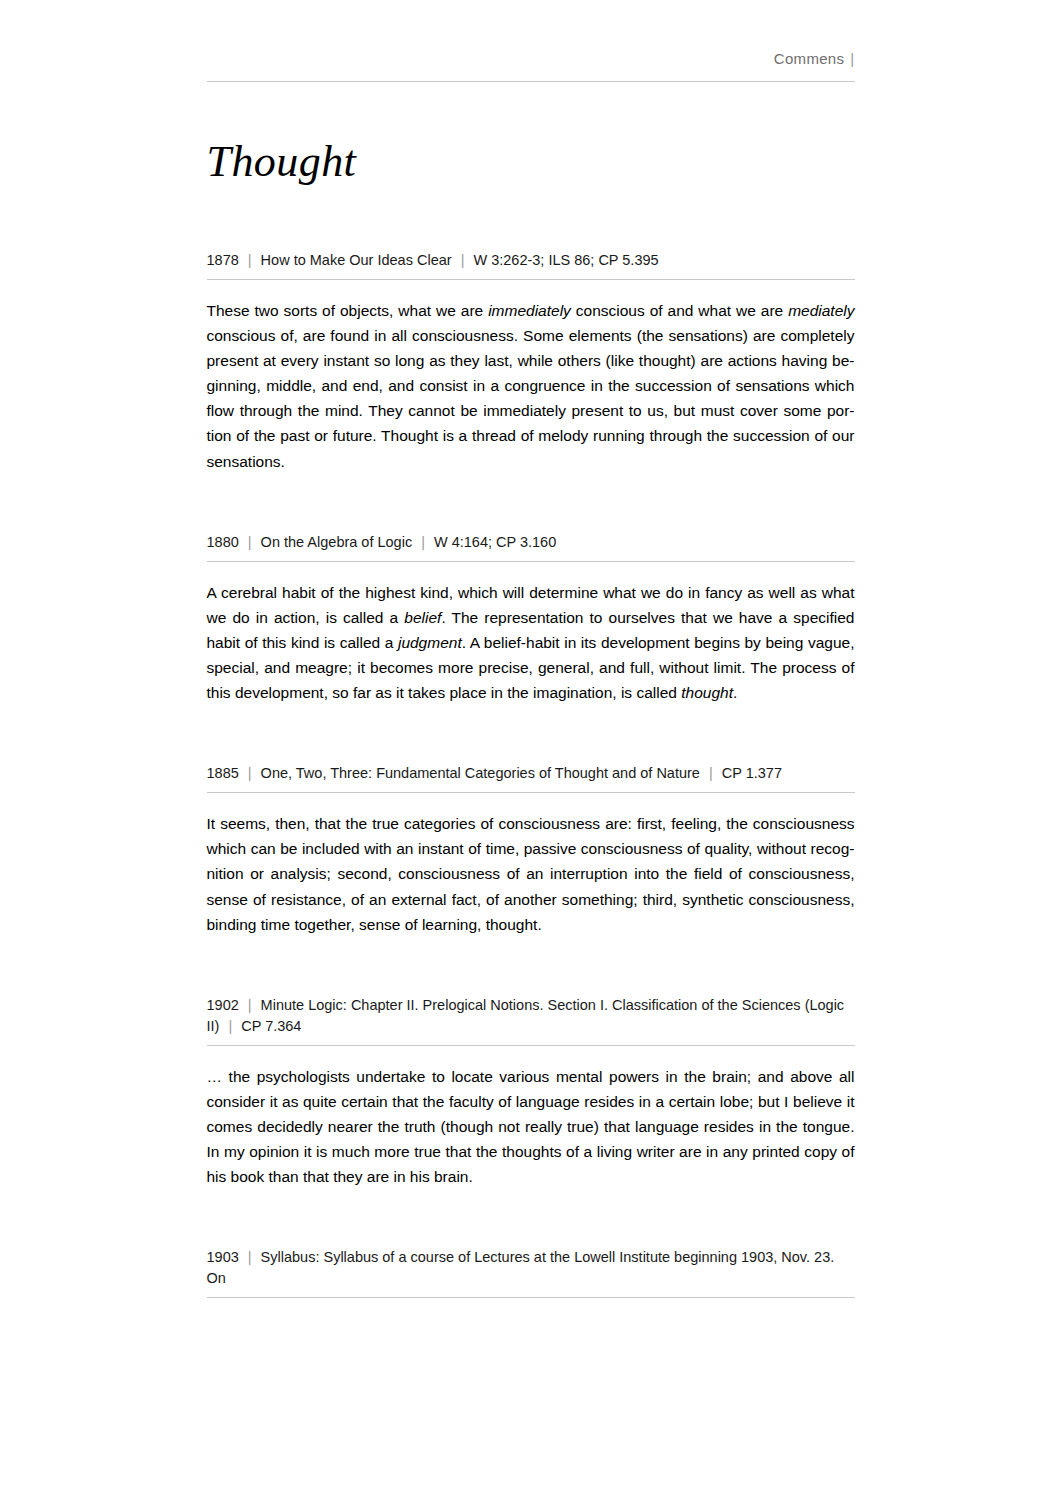Commens|
Thought
1878 | How to Make Our Ideas Clear | W 3:262-3; ILS 86; CP 5.395
These two sorts of objects, what we are immediately conscious of and what we are mediately conscious of, are found in all consciousness. Some elements (the sensations) are completely present at every instant so long as they last, while others (like thought) are actions having beginning, middle, and end, and consist in a congruence in the succession of sensations which flow through the mind. They cannot be immediately present to us, but must cover some portion of the past or future. Thought is a thread of melody running through the succession of our sensations.
1880 | On the Algebra of Logic | W 4:164; CP 3.160
A cerebral habit of the highest kind, which will determine what we do in fancy as well as what we do in action, is called a belief. The representation to ourselves that we have a specified habit of this kind is called a judgment. A belief-habit in its development begins by being vague, special, and meagre; it becomes more precise, general, and full, without limit. The process of this development, so far as it takes place in the imagination, is called thought.
1885 | One, Two, Three: Fundamental Categories of Thought and of Nature | CP 1.377
It seems, then, that the true categories of consciousness are: first, feeling, the consciousness which can be included with an instant of time, passive consciousness of quality, without recognition or analysis; second, consciousness of an interruption into the field of consciousness, sense of resistance, of an external fact, of another something; third, synthetic consciousness, binding time together, sense of learning, thought.
1902 | Minute Logic: Chapter II. Prelogical Notions. Section I. Classification of the Sciences (Logic II) | CP 7.364
… the psychologists undertake to locate various mental powers in the brain; and above all consider it as quite certain that the faculty of language resides in a certain lobe; but I believe it comes decidedly nearer the truth (though not really true) that language resides in the tongue. In my opinion it is much more true that the thoughts of a living writer are in any printed copy of his book than that they are in his brain.
1903 | Syllabus: Syllabus of a course of Lectures at the Lowell Institute beginning 1903, Nov. 23. On